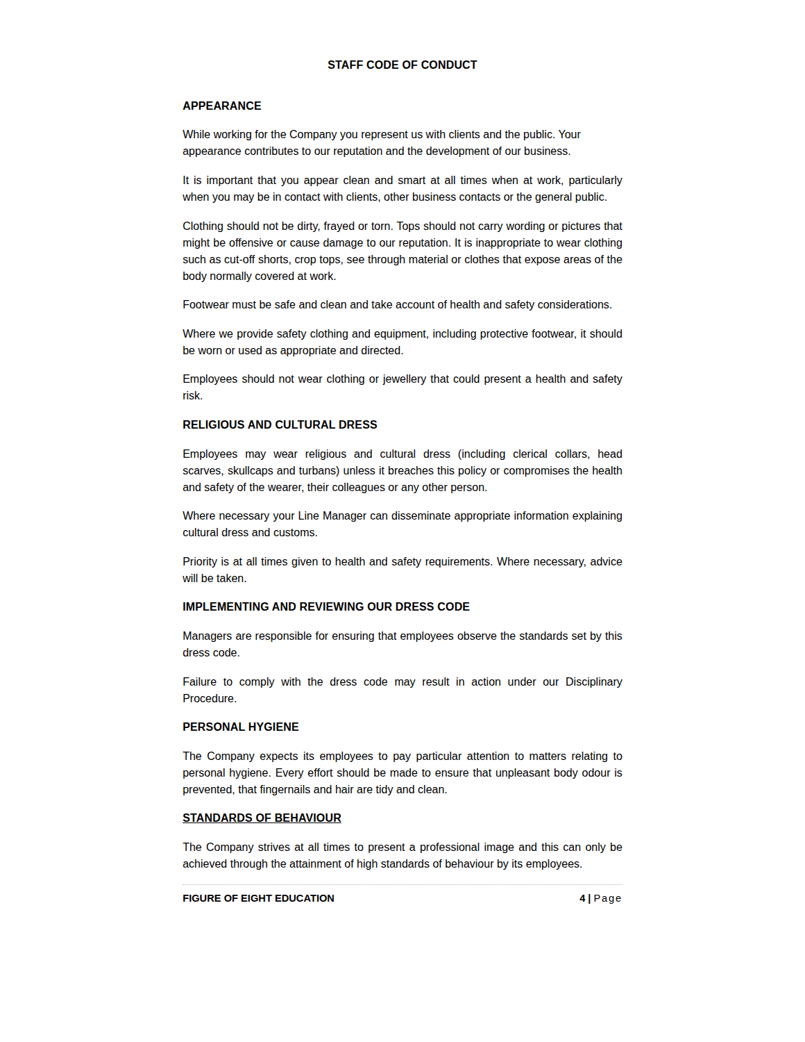STAFF CODE OF CONDUCT
APPEARANCE
While working for the Company you represent us with clients and the public. Your appearance contributes to our reputation and the development of our business.
It is important that you appear clean and smart at all times when at work, particularly when you may be in contact with clients, other business contacts or the general public.
Clothing should not be dirty, frayed or torn. Tops should not carry wording or pictures that might be offensive or cause damage to our reputation. It is inappropriate to wear clothing such as cut-off shorts, crop tops, see through material or clothes that expose areas of the body normally covered at work.
Footwear must be safe and clean and take account of health and safety considerations.
Where we provide safety clothing and equipment, including protective footwear, it should be worn or used as appropriate and directed.
Employees should not wear clothing or jewellery that could present a health and safety risk.
RELIGIOUS AND CULTURAL DRESS
Employees may wear religious and cultural dress (including clerical collars, head scarves, skullcaps and turbans) unless it breaches this policy or compromises the health and safety of the wearer, their colleagues or any other person.
Where necessary your Line Manager can disseminate appropriate information explaining cultural dress and customs.
Priority is at all times given to health and safety requirements. Where necessary, advice will be taken.
IMPLEMENTING AND REVIEWING OUR DRESS CODE
Managers are responsible for ensuring that employees observe the standards set by this dress code.
Failure to comply with the dress code may result in action under our Disciplinary Procedure.
PERSONAL HYGIENE
The Company expects its employees to pay particular attention to matters relating to personal hygiene. Every effort should be made to ensure that unpleasant body odour is prevented, that fingernails and hair are tidy and clean.
STANDARDS OF BEHAVIOUR
The Company strives at all times to present a professional image and this can only be achieved through the attainment of high standards of behaviour by its employees.
FIGURE OF EIGHT EDUCATION 4 | Page